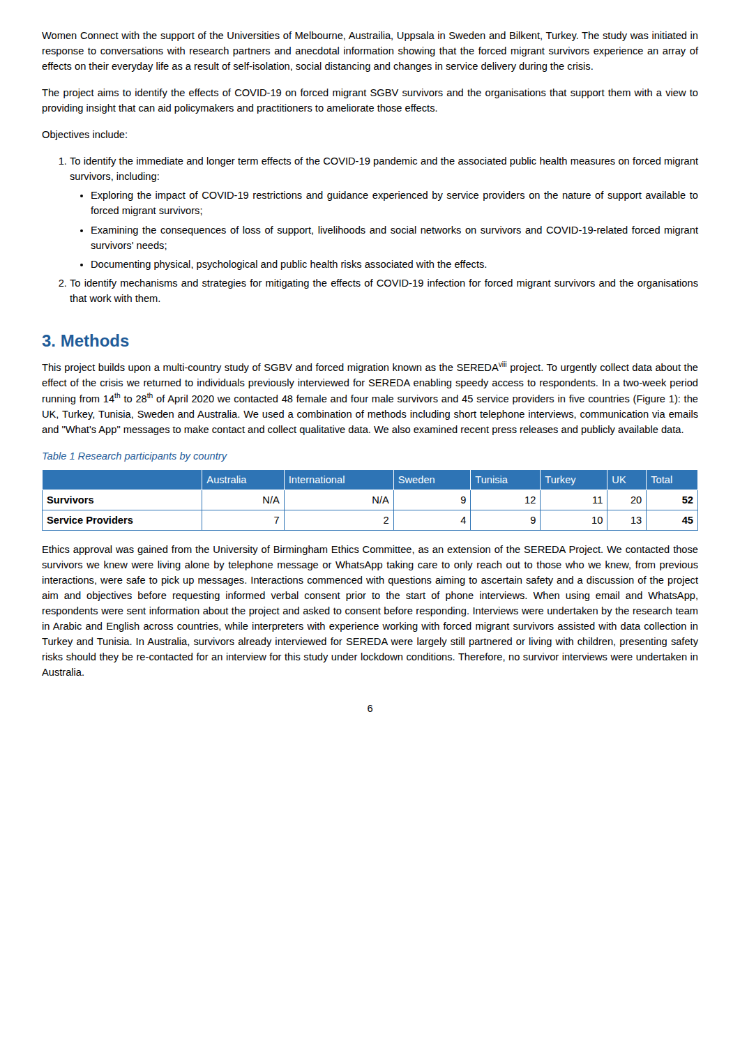Women Connect with the support of the Universities of Melbourne, Austrailia, Uppsala in Sweden and Bilkent, Turkey. The study was initiated in response to conversations with research partners and anecdotal information showing that the forced migrant survivors experience an array of effects on their everyday life as a result of self-isolation, social distancing and changes in service delivery during the crisis.
The project aims to identify the effects of COVID-19 on forced migrant SGBV survivors and the organisations that support them with a view to providing insight that can aid policymakers and practitioners to ameliorate those effects.
Objectives include:
To identify the immediate and longer term effects of the COVID-19 pandemic and the associated public health measures on forced migrant survivors, including:
Exploring the impact of COVID-19 restrictions and guidance experienced by service providers on the nature of support available to forced migrant survivors;
Examining the consequences of loss of support, livelihoods and social networks on survivors and COVID-19-related forced migrant survivors' needs;
Documenting physical, psychological and public health risks associated with the effects.
To identify mechanisms and strategies for mitigating the effects of COVID-19 infection for forced migrant survivors and the organisations that work with them.
3. Methods
This project builds upon a multi-country study of SGBV and forced migration known as the SEREDAviii project. To urgently collect data about the effect of the crisis we returned to individuals previously interviewed for SEREDA enabling speedy access to respondents. In a two-week period running from 14th to 28th of April 2020 we contacted 48 female and four male survivors and 45 service providers in five countries (Figure 1): the UK, Turkey, Tunisia, Sweden and Australia. We used a combination of methods including short telephone interviews, communication via emails and "What's App" messages to make contact and collect qualitative data. We also examined recent press releases and publicly available data.
Table 1 Research participants by country
| | Australia | International | Sweden | Tunisia | Turkey | UK | Total |
| --- | --- | --- | --- | --- | --- | --- | --- |
| Survivors | N/A | N/A | 9 | 12 | 11 | 20 | 52 |
| Service Providers | 7 | 2 | 4 | 9 | 10 | 13 | 45 |
Ethics approval was gained from the University of Birmingham Ethics Committee, as an extension of the SEREDA Project. We contacted those survivors we knew were living alone by telephone message or WhatsApp taking care to only reach out to those who we knew, from previous interactions, were safe to pick up messages. Interactions commenced with questions aiming to ascertain safety and a discussion of the project aim and objectives before requesting informed verbal consent prior to the start of phone interviews. When using email and WhatsApp, respondents were sent information about the project and asked to consent before responding. Interviews were undertaken by the research team in Arabic and English across countries, while interpreters with experience working with forced migrant survivors assisted with data collection in Turkey and Tunisia. In Australia, survivors already interviewed for SEREDA were largely still partnered or living with children, presenting safety risks should they be re-contacted for an interview for this study under lockdown conditions. Therefore, no survivor interviews were undertaken in Australia.
6